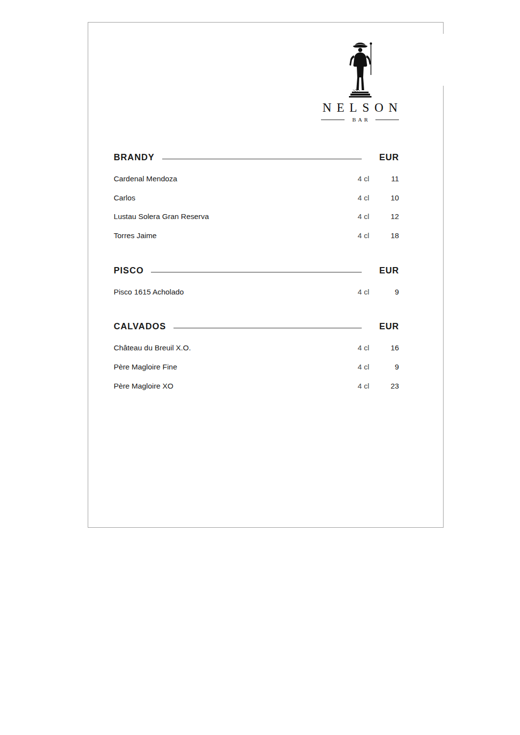NELSON
BAR
BRANDY
EUR
| Cardenal Mendoza | 4 cl | 11 |
| Carlos | 4 cl | 10 |
| Lustau Solera Gran Reserva | 4 cl | 12 |
| Torres Jaime | 4 cl | 18 |
PISCO
EUR
| Pisco 1615 Acholado | 4 cl | 9 |
CALVADOS
EUR
| Château du Breuil X.O. | 4 cl | 16 |
| Père Magloire Fine | 4 cl | 9 |
| Père Magloire XO | 4 cl | 23 |